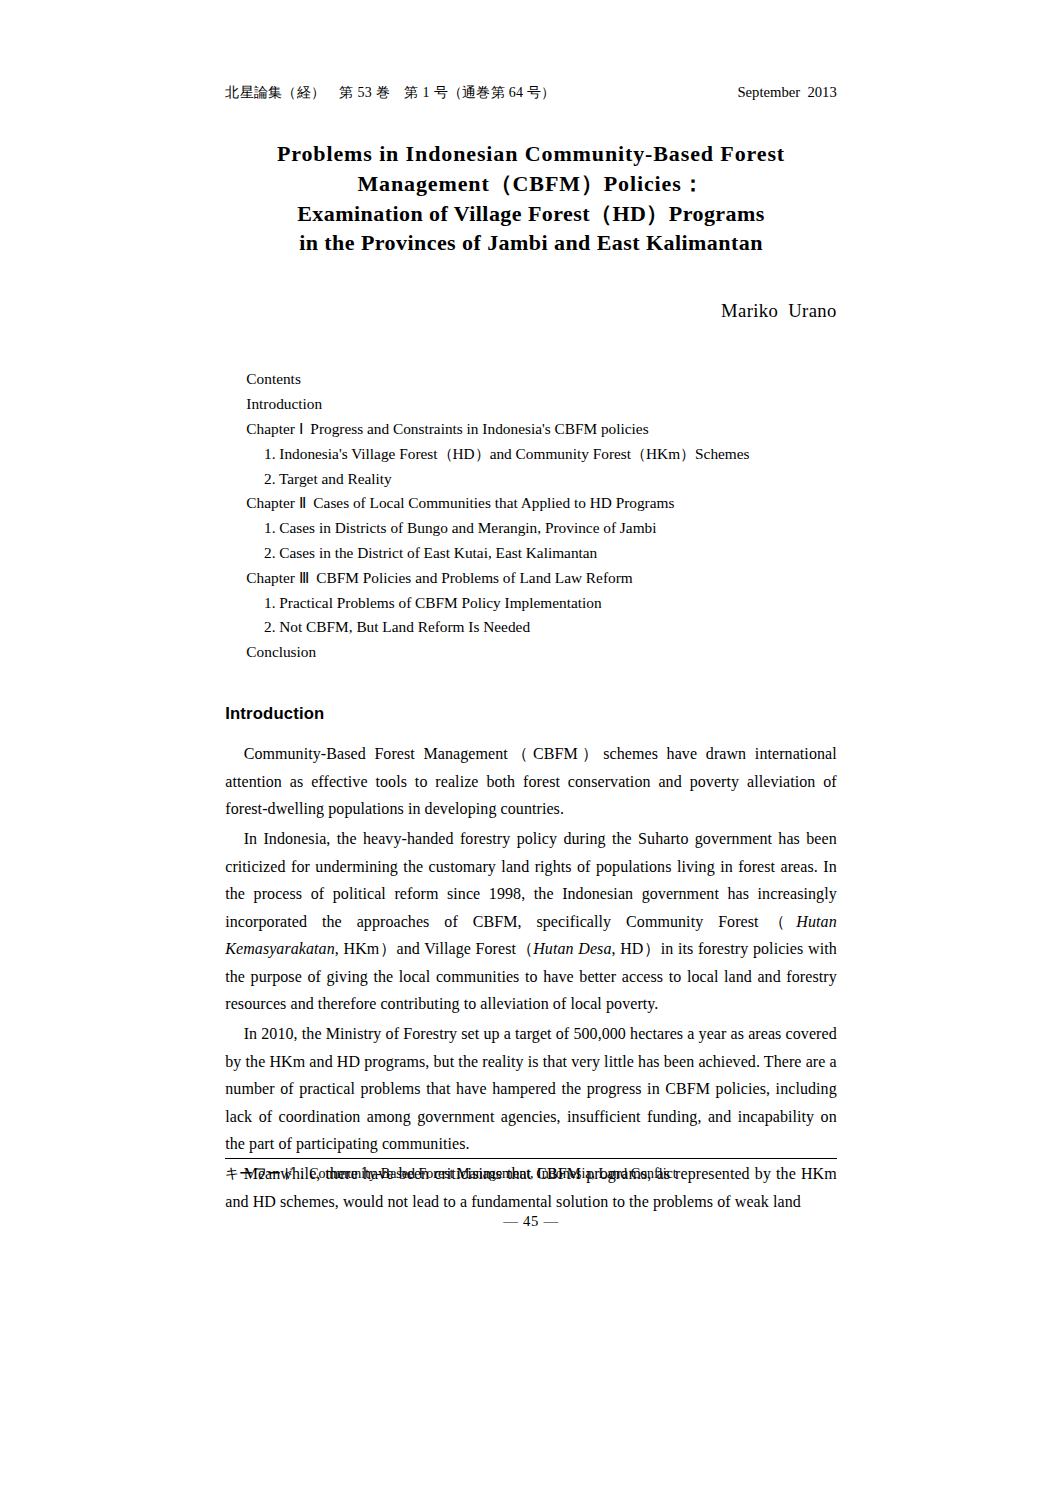北星論集（経）　第 53 巻　第 1 号（通巻第 64 号） September 2013
Problems in Indonesian Community-Based Forest Management（CBFM）Policies： Examination of Village Forest（HD）Programs in the Provinces of Jambi and East Kalimantan
Mariko Urano
Contents
Introduction
Chapter Ⅰ Progress and Constraints in Indonesia's CBFM policies
1. Indonesia's Village Forest（HD）and Community Forest（HKm）Schemes
2. Target and Reality
Chapter Ⅱ Cases of Local Communities that Applied to HD Programs
1. Cases in Districts of Bungo and Merangin, Province of Jambi
2. Cases in the District of East Kutai, East Kalimantan
Chapter Ⅲ CBFM Policies and Problems of Land Law Reform
1. Practical Problems of CBFM Policy Implementation
2. Not CBFM, But Land Reform Is Needed
Conclusion
Introduction
Community-Based Forest Management（CBFM）schemes have drawn international attention as effective tools to realize both forest conservation and poverty alleviation of forest-dwelling populations in developing countries.
In Indonesia, the heavy-handed forestry policy during the Suharto government has been criticized for undermining the customary land rights of populations living in forest areas. In the process of political reform since 1998, the Indonesian government has increasingly incorporated the approaches of CBFM, specifically Community Forest（Hutan Kemasyarakatan, HKm）and Village Forest（Hutan Desa, HD）in its forestry policies with the purpose of giving the local communities to have better access to local land and forestry resources and therefore contributing to alleviation of local poverty.
In 2010, the Ministry of Forestry set up a target of 500,000 hectares a year as areas covered by the HKm and HD programs, but the reality is that very little has been achieved. There are a number of practical problems that have hampered the progress in CBFM policies, including lack of coordination among government agencies, insufficient funding, and incapability on the part of participating communities.
Meanwhile, there have been criticisims that CBFM programs, as represented by the HKm and HD schemes, would not lead to a fundamental solution to the problems of weak land
キーワード：Community-Based Forest Management, Indonesia, Land Conflict
― 45 ―